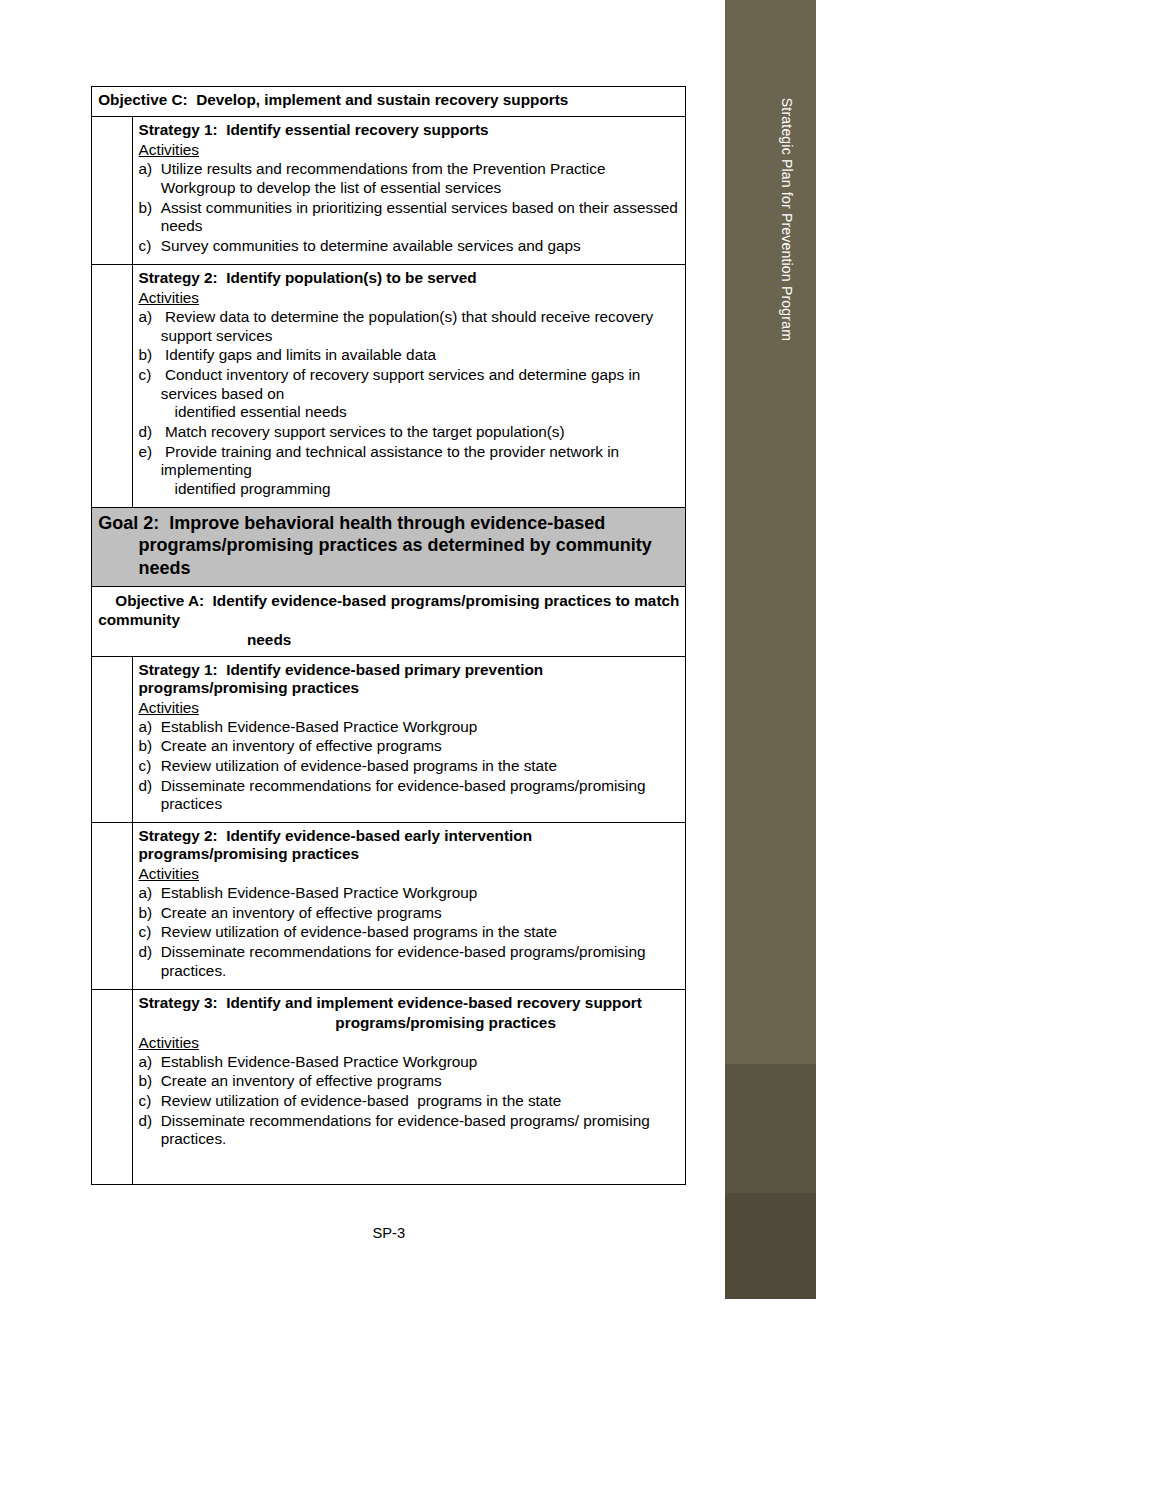Strategic Plan for Prevention Program
| Objective C: Develop, implement and sustain recovery supports |
| | Strategy 1: Identify essential recovery supports Activities a) Utilize results and recommendations from the Prevention Practice Workgroup to develop the list of essential services b) Assist communities in prioritizing essential services based on their assessed needs c) Survey communities to determine available services and gaps |
| | Strategy 2: Identify population(s) to be served Activities a) Review data to determine the population(s) that should receive recovery support services b) Identify gaps and limits in available data c) Conduct inventory of recovery support services and determine gaps in services based on identified essential needs d) Match recovery support services to the target population(s) e) Provide training and technical assistance to the provider network in implementing identified programming |
| Goal 2: Improve behavioral health through evidence-based programs/promising practices as determined by community needs |
| Objective A: Identify evidence-based programs/promising practices to match community needs |
| | Strategy 1: Identify evidence-based primary prevention programs/promising practices Activities a) Establish Evidence-Based Practice Workgroup b) Create an inventory of effective programs c) Review utilization of evidence-based programs in the state d) Disseminate recommendations for evidence-based programs/promising practices |
| | Strategy 2: Identify evidence-based early intervention programs/promising practices Activities a) Establish Evidence-Based Practice Workgroup b) Create an inventory of effective programs c) Review utilization of evidence-based programs in the state d) Disseminate recommendations for evidence-based programs/promising practices. |
| | Strategy 3: Identify and implement evidence-based recovery support programs/promising practices Activities a) Establish Evidence-Based Practice Workgroup b) Create an inventory of effective programs c) Review utilization of evidence-based programs in the state d) Disseminate recommendations for evidence-based programs/ promising practices. |
SP-3